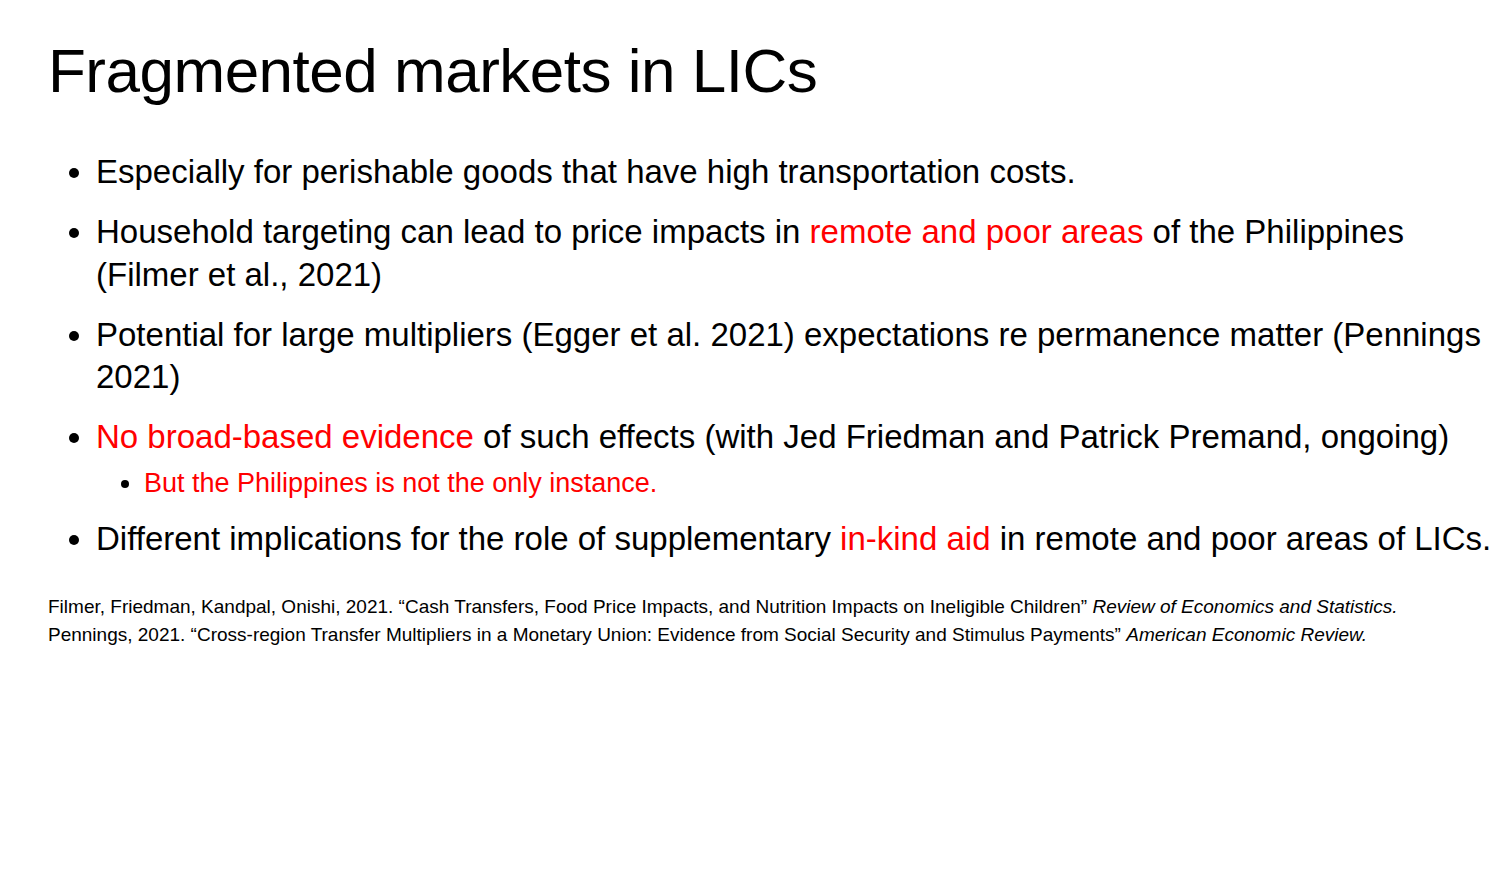Fragmented markets in LICs
Especially for perishable goods that have high transportation costs.
Household targeting can lead to price impacts in remote and poor areas of the Philippines (Filmer et al., 2021)
Potential for large multipliers (Egger et al. 2021) expectations re permanence matter (Pennings 2021)
No broad-based evidence of such effects (with Jed Friedman and Patrick Premand, ongoing)
But the Philippines is not the only instance.
Different implications for the role of supplementary in-kind aid in remote and poor areas of LICs.
Filmer, Friedman, Kandpal, Onishi, 2021. “Cash Transfers, Food Price Impacts, and Nutrition Impacts on Ineligible Children” Review of Economics and Statistics.
Pennings, 2021. “Cross-region Transfer Multipliers in a Monetary Union: Evidence from Social Security and Stimulus Payments” American Economic Review.